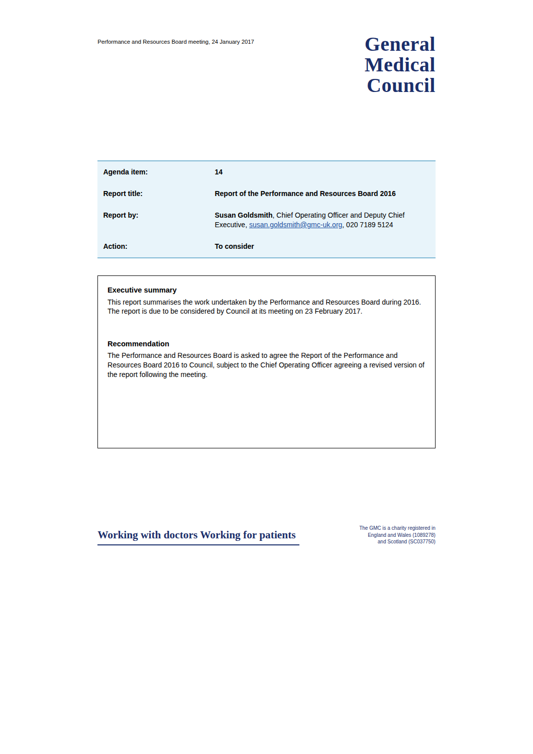Performance and Resources Board meeting, 24 January 2017
General
Medical
Council
| Agenda item: | 14 |
| Report title: | Report of the Performance and Resources Board 2016 |
| Report by: | Susan Goldsmith , Chief Operating Officer and Deputy Chief Executive, susan.goldsmith@gmc-uk.org , 020 7189 5124 |
| Action: | To consider |
Executive summary
This report summarises the work undertaken by the Performance and Resources Board during 2016. The report is due to be considered by Council at its meeting on 23 February 2017.
Recommendation
The Performance and Resources Board is asked to agree the Report of the Performance and Resources Board 2016 to Council, subject to the Chief Operating Officer agreeing a revised version of the report following the meeting.
Working with doctors Working for patients
The GMC is a charity registered in
England and Wales (1089278)
and Scotland (SC037750)